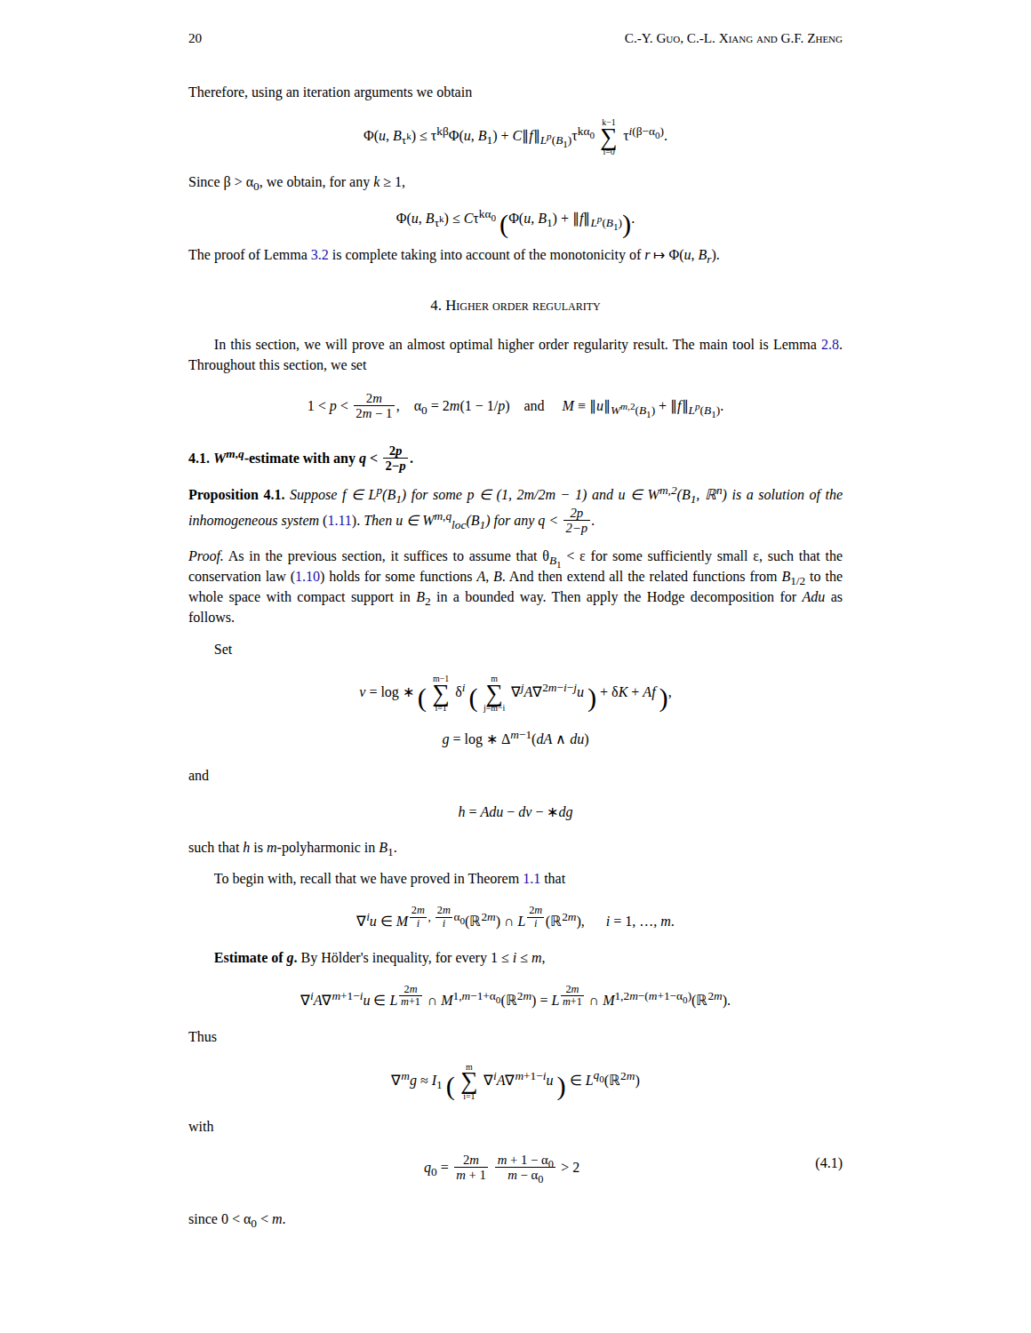20 C.-Y. Guo, C.-L. Xiang and G.F. Zheng
Therefore, using an iteration arguments we obtain
Φ(u, Bτk) ≤ τkβΦ(u, B1) + C∥f∥Lp(B1)τkα0 k−1∑i=0 τi(β−α0).
Since β > α0, we obtain, for any k ≥ 1,
Φ(u, Bτk) ≤ Cτkα0 (Φ(u, B1) + ∥f∥Lp(B1)).
The proof of Lemma 3.2 is complete taking into account of the monotonicity of r ↦ Φ(u, Br).
4. Higher order regularity
In this section, we will prove an almost optimal higher order regularity result. The main tool is Lemma 2.8. Throughout this section, we set
1 < p < 2m 2m − 1, α0 = 2m(1 − 1/p) and M ≡ ∥u∥Wm,2(B1) + ∥f∥Lp(B1).
4.1. Wm,q-estimate with any q < 2p 2−p.
Proposition 4.1. Suppose f ∈ Lp(B1) for some p ∈ (1, 2m/2m − 1) and u ∈ Wm,2(B1, ℝn) is a solution of the inhomogeneous system (1.11). Then u ∈ Wm,qloc(B1) for any q < 2p 2−p.
Proof. As in the previous section, it suffices to assume that θB1 < ε for some sufficiently small ε, such that the conservation law (1.10) holds for some functions A, B. And then extend all the related functions from B1/2 to the whole space with compact support in B2 in a bounded way. Then apply the Hodge decomposition for Adu as follows.
Set
v = log ∗ ( m−1∑i=1 δi ( m∑j=m−i ∇jA∇2m−i−ju ) + δK + Af ),
g = log ∗ Δm−1(dA ∧ du)
and
h = Adu − dv − ∗dg
such that h is m-polyharmonic in B1.
To begin with, recall that we have proved in Theorem 1.1 that
∇iu ∈ M2m i, 2m iα0(ℝ2m) ∩ L2m i(ℝ2m), i = 1, …, m.
Estimate of g. By Hölder's inequality, for every 1 ≤ i ≤ m,
∇iA∇m+1−iu ∈ L2m m+1 ∩ M1,m−1+α0(ℝ2m) = L2m m+1 ∩ M1,2m−(m+1−α0)(ℝ2m).
Thus
∇mg ≈ I1 ( m∑i=1 ∇iA∇m+1−iu ) ∈ Lq0(ℝ2m)
with
q0 = 2m m + 1 m + 1 − α0 m − α0 > 2 (4.1)
since 0 < α0 < m.